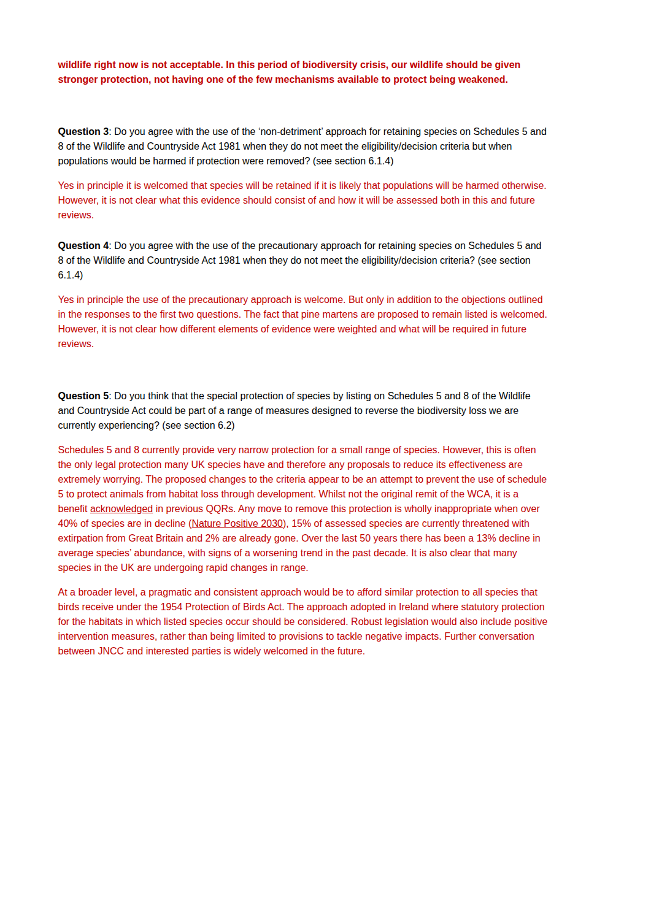wildlife right now is not acceptable. In this period of biodiversity crisis, our wildlife should be given stronger protection, not having one of the few mechanisms available to protect being weakened.
Question 3: Do you agree with the use of the ‘non-detriment’ approach for retaining species on Schedules 5 and 8 of the Wildlife and Countryside Act 1981 when they do not meet the eligibility/decision criteria but when populations would be harmed if protection were removed? (see section 6.1.4)
Yes in principle it is welcomed that species will be retained if it is likely that populations will be harmed otherwise. However, it is not clear what this evidence should consist of and how it will be assessed both in this and future reviews.
Question 4: Do you agree with the use of the precautionary approach for retaining species on Schedules 5 and 8 of the Wildlife and Countryside Act 1981 when they do not meet the eligibility/decision criteria? (see section 6.1.4)
Yes in principle the use of the precautionary approach is welcome. But only in addition to the objections outlined in the responses to the first two questions. The fact that pine martens are proposed to remain listed is welcomed. However, it is not clear how different elements of evidence were weighted and what will be required in future reviews.
Question 5: Do you think that the special protection of species by listing on Schedules 5 and 8 of the Wildlife and Countryside Act could be part of a range of measures designed to reverse the biodiversity loss we are currently experiencing? (see section 6.2)
Schedules 5 and 8 currently provide very narrow protection for a small range of species. However, this is often the only legal protection many UK species have and therefore any proposals to reduce its effectiveness are extremely worrying. The proposed changes to the criteria appear to be an attempt to prevent the use of schedule 5 to protect animals from habitat loss through development. Whilst not the original remit of the WCA, it is a benefit acknowledged in previous QQRs. Any move to remove this protection is wholly inappropriate when over 40% of species are in decline (Nature Positive 2030), 15% of assessed species are currently threatened with extirpation from Great Britain and 2% are already gone. Over the last 50 years there has been a 13% decline in average species’ abundance, with signs of a worsening trend in the past decade. It is also clear that many species in the UK are undergoing rapid changes in range.
At a broader level, a pragmatic and consistent approach would be to afford similar protection to all species that birds receive under the 1954 Protection of Birds Act. The approach adopted in Ireland where statutory protection for the habitats in which listed species occur should be considered. Robust legislation would also include positive intervention measures, rather than being limited to provisions to tackle negative impacts. Further conversation between JNCC and interested parties is widely welcomed in the future.